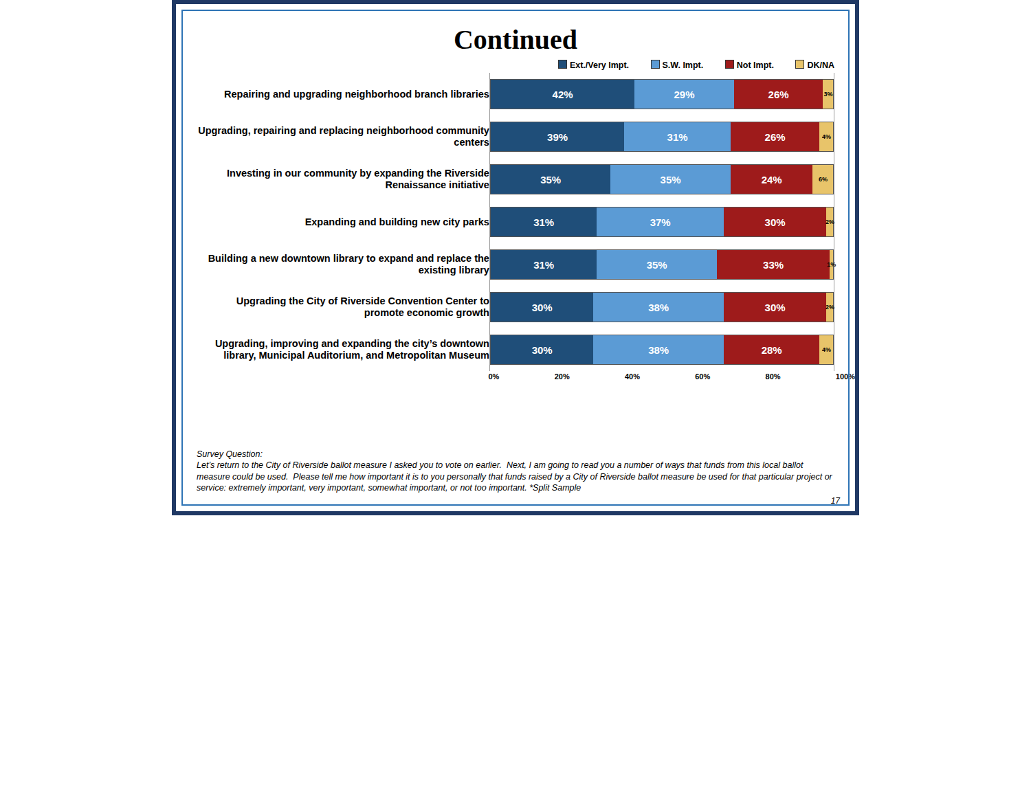Continued
Ext./Very Impt. S.W. Impt. Not Impt. DK/NA
| Repairing and upgrading neighborhood branch libraries | 42% 29% 26% 3% |
| Upgrading, repairing and replacing neighborhood community centers | 39% 31% 26% 4% |
| Investing in our community by expanding the Riverside Renaissance initiative | 35% 35% 24% 6% |
| Expanding and building new city parks | 31% 37% 30% 2% |
| Building a new downtown library to expand and replace the existing library | 31% 35% 33% 1% |
| Upgrading the City of Riverside Convention Center to promote economic growth | 30% 38% 30% 2% |
| Upgrading, improving and expanding the city’s downtown library, Municipal Auditorium, and Metropolitan Museum | 30% 38% 28% 4% |
0% 20% 40% 60% 80% 100%
Survey Question:
Let’s return to the City of Riverside ballot measure I asked you to vote on earlier. Next, I am going to read you a number of ways that funds from this local ballot measure could be used. Please tell me how important it is to you personally that funds raised by a City of Riverside ballot measure be used for that particular project or service: extremely important, very important, somewhat important, or not too important. *Split Sample
17